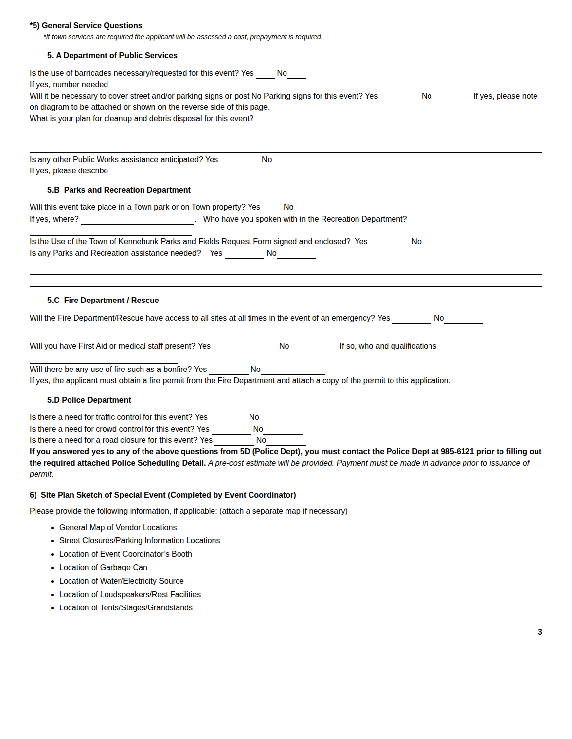*5) General Service Questions
*If town services are required the applicant will be assessed a cost, prepayment is required.
5. A Department of Public Services
Is the use of barricades necessary/requested for this event? Yes No
If yes, number needed
Will it be necessary to cover street and/or parking signs or post No Parking signs for this event? Yes No If yes, please note on diagram to be attached or shown on the reverse side of this page.
What is your plan for cleanup and debris disposal for this event?
Is any other Public Works assistance anticipated? Yes No
If yes, please describe
5.B Parks and Recreation Department
Will this event take place in a Town park or on Town property? Yes No
If yes, where? . Who have you spoken with in the Recreation Department?
Is the Use of the Town of Kennebunk Parks and Fields Request Form signed and enclosed? Yes No
Is any Parks and Recreation assistance needed? Yes No
5.C Fire Department / Rescue
Will the Fire Department/Rescue have access to all sites at all times in the event of an emergency? Yes No
Will you have First Aid or medical staff present? Yes No If so, who and qualifications
Will there be any use of fire such as a bonfire? Yes No
If yes, the applicant must obtain a fire permit from the Fire Department and attach a copy of the permit to this application.
5.D Police Department
Is there a need for traffic control for this event? Yes No
Is there a need for crowd control for this event? Yes No
Is there a need for a road closure for this event? Yes No
If you answered yes to any of the above questions from 5D (Police Dept), you must contact the Police Dept at 985-6121 prior to filling out the required attached Police Scheduling Detail. A pre-cost estimate will be provided. Payment must be made in advance prior to issuance of permit.
6) Site Plan Sketch of Special Event (Completed by Event Coordinator)
Please provide the following information, if applicable: (attach a separate map if necessary)
General Map of Vendor Locations
Street Closures/Parking Information Locations
Location of Event Coordinator’s Booth
Location of Garbage Can
Location of Water/Electricity Source
Location of Loudspeakers/Rest Facilities
Location of Tents/Stages/Grandstands
3